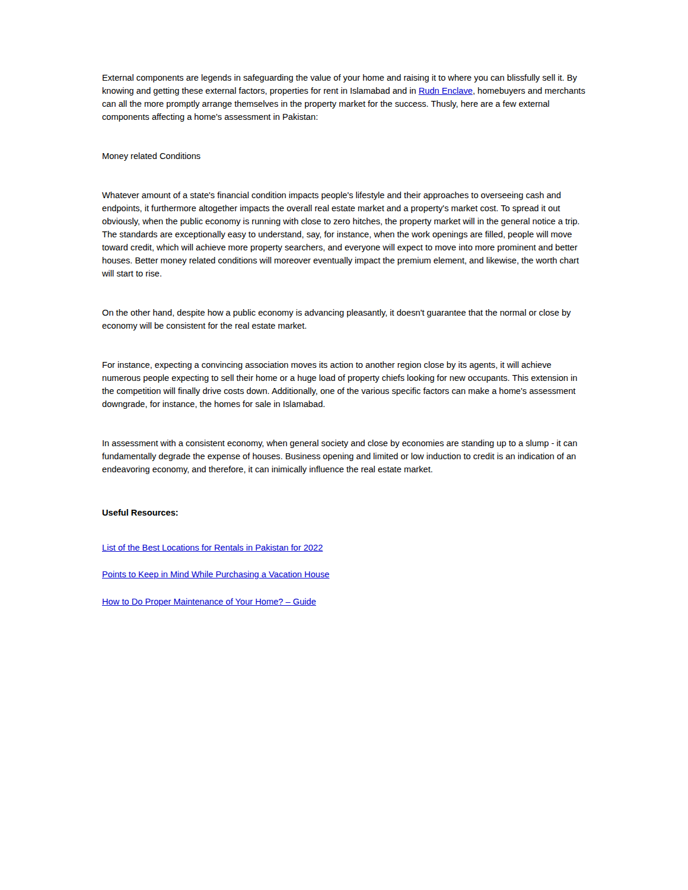External components are legends in safeguarding the value of your home and raising it to where you can blissfully sell it. By knowing and getting these external factors, properties for rent in Islamabad and in Rudn Enclave, homebuyers and merchants can all the more promptly arrange themselves in the property market for the success. Thusly, here are a few external components affecting a home's assessment in Pakistan:
Money related Conditions
Whatever amount of a state's financial condition impacts people's lifestyle and their approaches to overseeing cash and endpoints, it furthermore altogether impacts the overall real estate market and a property's market cost. To spread it out obviously, when the public economy is running with close to zero hitches, the property market will in the general notice a trip. The standards are exceptionally easy to understand, say, for instance, when the work openings are filled, people will move toward credit, which will achieve more property searchers, and everyone will expect to move into more prominent and better houses. Better money related conditions will moreover eventually impact the premium element, and likewise, the worth chart will start to rise.
On the other hand, despite how a public economy is advancing pleasantly, it doesn't guarantee that the normal or close by economy will be consistent for the real estate market.
For instance, expecting a convincing association moves its action to another region close by its agents, it will achieve numerous people expecting to sell their home or a huge load of property chiefs looking for new occupants. This extension in the competition will finally drive costs down. Additionally, one of the various specific factors can make a home's assessment downgrade, for instance, the homes for sale in Islamabad.
In assessment with a consistent economy, when general society and close by economies are standing up to a slump - it can fundamentally degrade the expense of houses. Business opening and limited or low induction to credit is an indication of an endeavoring economy, and therefore, it can inimically influence the real estate market.
Useful Resources:
List of the Best Locations for Rentals in Pakistan for 2022
Points to Keep in Mind While Purchasing a Vacation House
How to Do Proper Maintenance of Your Home? – Guide